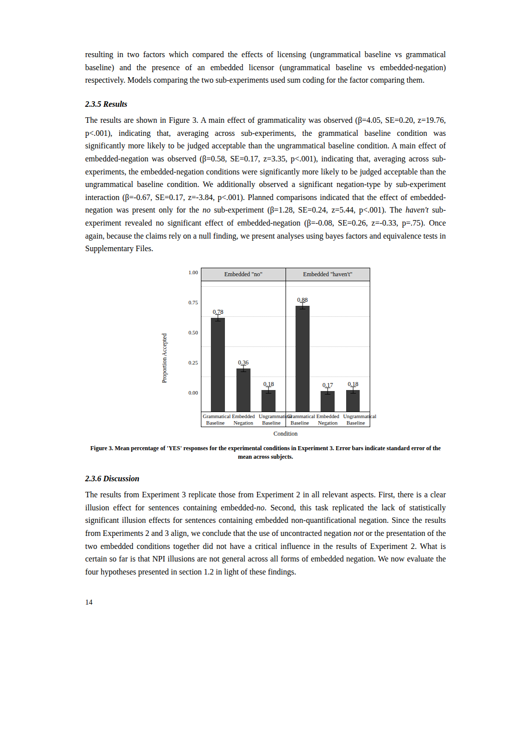resulting in two factors which compared the effects of licensing (ungrammatical baseline vs grammatical baseline) and the presence of an embedded licensor (ungrammatical baseline vs embedded-negation) respectively. Models comparing the two sub-experiments used sum coding for the factor comparing them.
2.3.5 Results
The results are shown in Figure 3. A main effect of grammaticality was observed (β=4.05, SE=0.20, z=19.76, p<.001), indicating that, averaging across sub-experiments, the grammatical baseline condition was significantly more likely to be judged acceptable than the ungrammatical baseline condition. A main effect of embedded-negation was observed (β=0.58, SE=0.17, z=3.35, p<.001), indicating that, averaging across sub-experiments, the embedded-negation conditions were significantly more likely to be judged acceptable than the ungrammatical baseline condition. We additionally observed a significant negation-type by sub-experiment interaction (β=-0.67, SE=0.17, z=-3.84, p<.001). Planned comparisons indicated that the effect of embedded-negation was present only for the no sub-experiment (β=1.28, SE=0.24, z=5.44, p<.001). The haven't sub-experiment revealed no significant effect of embedded-negation (β=-0.08, SE=0.26, z=-0.33, p=.75). Once again, because the claims rely on a null finding, we present analyses using bayes factors and equivalence tests in Supplementary Files.
Proportion Accepted
1.00 0.75 0.50 0.25 0.00
Embedded "no"
0.78
0.36
0.18
Grammatical
Baseline
Embedded
Negation
Ungrammatical
Baseline
Embedded "haven't"
0.88
0.17
0.18
Grammatical
Baseline
Embedded
Negation
Ungrammatical
Baseline
Condition
Figure 3. Mean percentage of 'YES' responses for the experimental conditions in Experiment 3. Error bars indicate standard error of the mean across subjects.
2.3.6 Discussion
The results from Experiment 3 replicate those from Experiment 2 in all relevant aspects. First, there is a clear illusion effect for sentences containing embedded-no. Second, this task replicated the lack of statistically significant illusion effects for sentences containing embedded non-quantificational negation. Since the results from Experiments 2 and 3 align, we conclude that the use of uncontracted negation not or the presentation of the two embedded conditions together did not have a critical influence in the results of Experiment 2. What is certain so far is that NPI illusions are not general across all forms of embedded negation. We now evaluate the four hypotheses presented in section 1.2 in light of these findings.
14